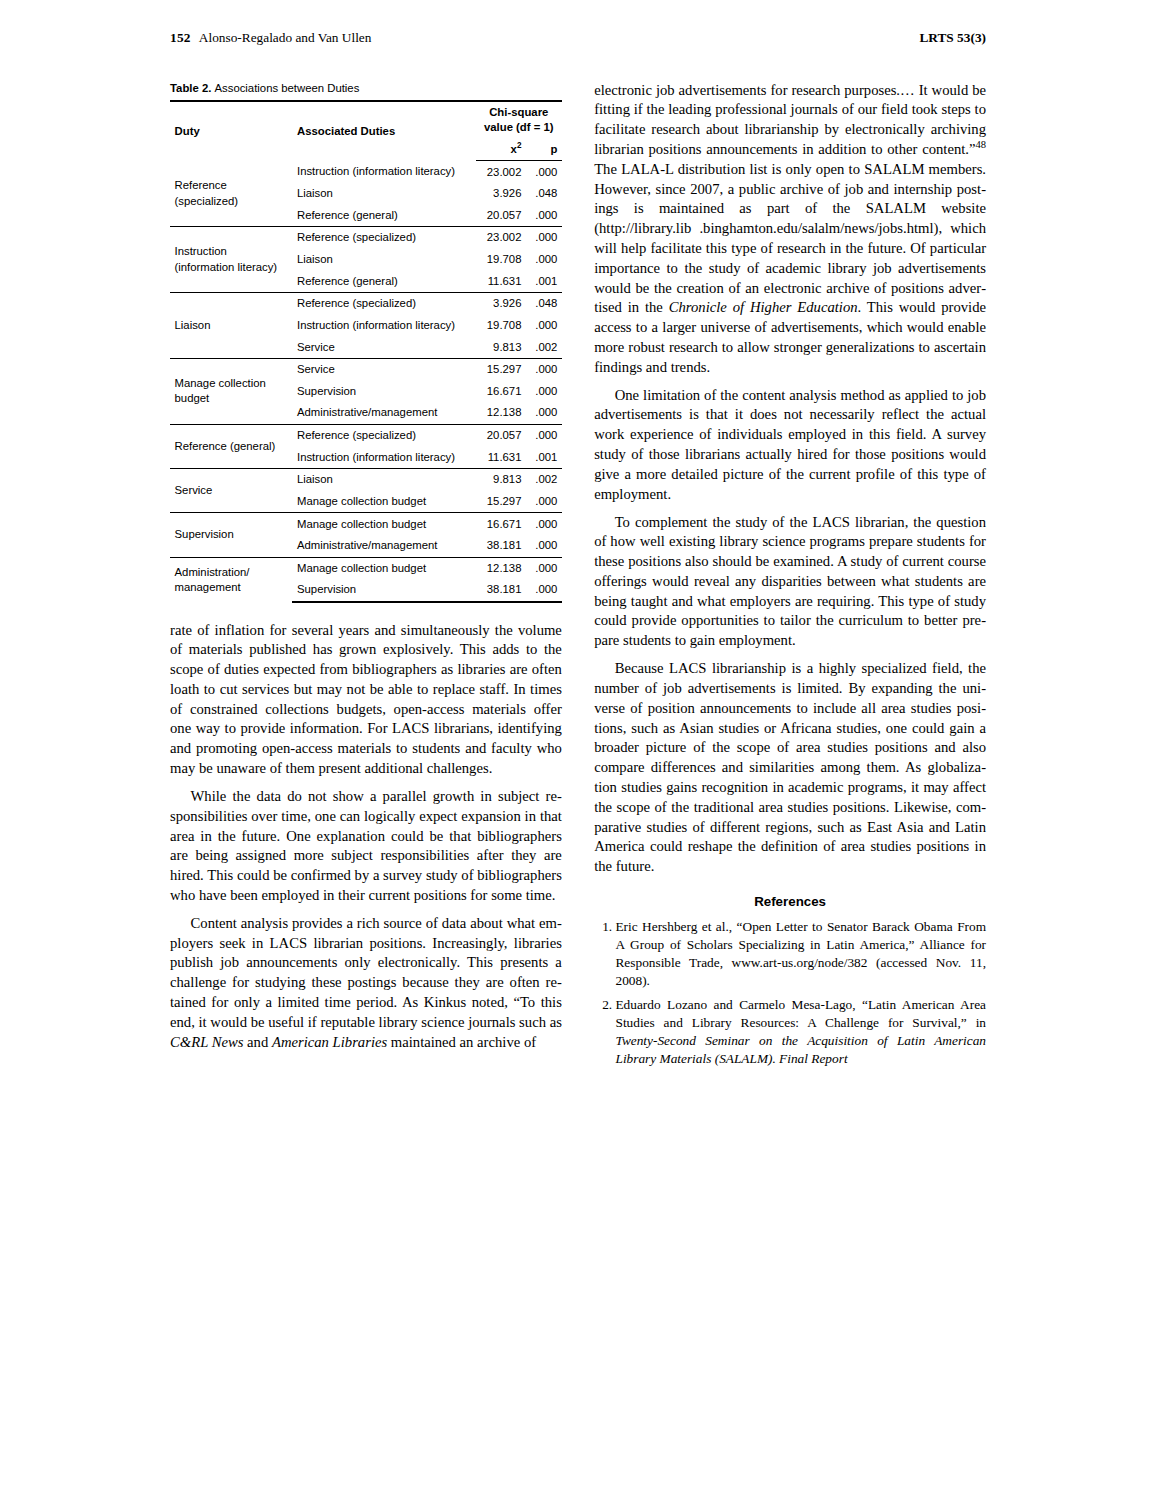152 Alonso-Regalado and Van Ullen
LRTS 53(3)
Table 2. Associations between Duties
| Duty | Associated Duties | Chi-square value (df = 1) |
| --- | --- | --- |
| x 2 | p |
| Reference (specialized) | Instruction (information literacy) | 23.002 | .000 |
| Liaison | 3.926 | .048 |
| Reference (general) | 20.057 | .000 |
| Instruction (information literacy) | Reference (specialized) | 23.002 | .000 |
| Liaison | 19.708 | .000 |
| Reference (general) | 11.631 | .001 |
| Liaison | Reference (specialized) | 3.926 | .048 |
| Instruction (information literacy) | 19.708 | .000 |
| Service | 9.813 | .002 |
| Manage collection budget | Service | 15.297 | .000 |
| Supervision | 16.671 | .000 |
| Administrative/management | 12.138 | .000 |
| Reference (general) | Reference (specialized) | 20.057 | .000 |
| Instruction (information literacy) | 11.631 | .001 |
| Service | Liaison | 9.813 | .002 |
| Manage collection budget | 15.297 | .000 |
| Supervision | Manage collection budget | 16.671 | .000 |
| Administrative/management | 38.181 | .000 |
| Administration/ management | Manage collection budget | 12.138 | .000 |
| Supervision | 38.181 | .000 |
rate of inflation for several years and simultaneously the volume of materials published has grown explosively. This adds to the scope of duties expected from bibliographers as libraries are often loath to cut services but may not be able to replace staff. In times of constrained collections budgets, open-access materials offer one way to provide information. For LACS librarians, identifying and promoting open-access materials to students and faculty who may be unaware of them present additional challenges.
While the data do not show a parallel growth in subject responsibilities over time, one can logically expect expansion in that area in the future. One explanation could be that bibliographers are being assigned more subject responsibilities after they are hired. This could be confirmed by a survey study of bibliographers who have been employed in their current positions for some time.
Content analysis provides a rich source of data about what employers seek in LACS librarian positions. Increasingly, libraries publish job announcements only electronically. This presents a challenge for studying these postings because they are often retained for only a limited time period. As Kinkus noted, “To this end, it would be useful if reputable library science journals such as C&RL News and American Libraries maintained an archive of
electronic job advertisements for research purposes.… It would be fitting if the leading professional journals of our field took steps to facilitate research about librarianship by electronically archiving librarian positions announcements in addition to other content.”48 The LALA-L distribution list is only open to SALALM members. However, since 2007, a public archive of job and internship postings is maintained as part of the SALALM website (http://library.lib .binghamton.edu/salalm/news/jobs.html), which will help facilitate this type of research in the future. Of particular importance to the study of academic library job advertisements would be the creation of an electronic archive of positions advertised in the Chronicle of Higher Education. This would provide access to a larger universe of advertisements, which would enable more robust research to allow stronger generalizations to ascertain findings and trends.
One limitation of the content analysis method as applied to job advertisements is that it does not necessarily reflect the actual work experience of individuals employed in this field. A survey study of those librarians actually hired for those positions would give a more detailed picture of the current profile of this type of employment.
To complement the study of the LACS librarian, the question of how well existing library science programs prepare students for these positions also should be examined. A study of current course offerings would reveal any disparities between what students are being taught and what employers are requiring. This type of study could provide opportunities to tailor the curriculum to better prepare students to gain employment.
Because LACS librarianship is a highly specialized field, the number of job advertisements is limited. By expanding the universe of position announcements to include all area studies positions, such as Asian studies or Africana studies, one could gain a broader picture of the scope of area studies positions and also compare differences and similarities among them. As globalization studies gains recognition in academic programs, it may affect the scope of the traditional area studies positions. Likewise, comparative studies of different regions, such as East Asia and Latin America could reshape the definition of area studies positions in the future.
References
Eric Hershberg et al., “Open Letter to Senator Barack Obama From A Group of Scholars Specializing in Latin America,” Alliance for Responsible Trade, www.art-us.org/node/382 (accessed Nov. 11, 2008).
Eduardo Lozano and Carmelo Mesa-Lago, “Latin American Area Studies and Library Resources: A Challenge for Survival,” in Twenty-Second Seminar on the Acquisition of Latin American Library Materials (SALALM). Final Report